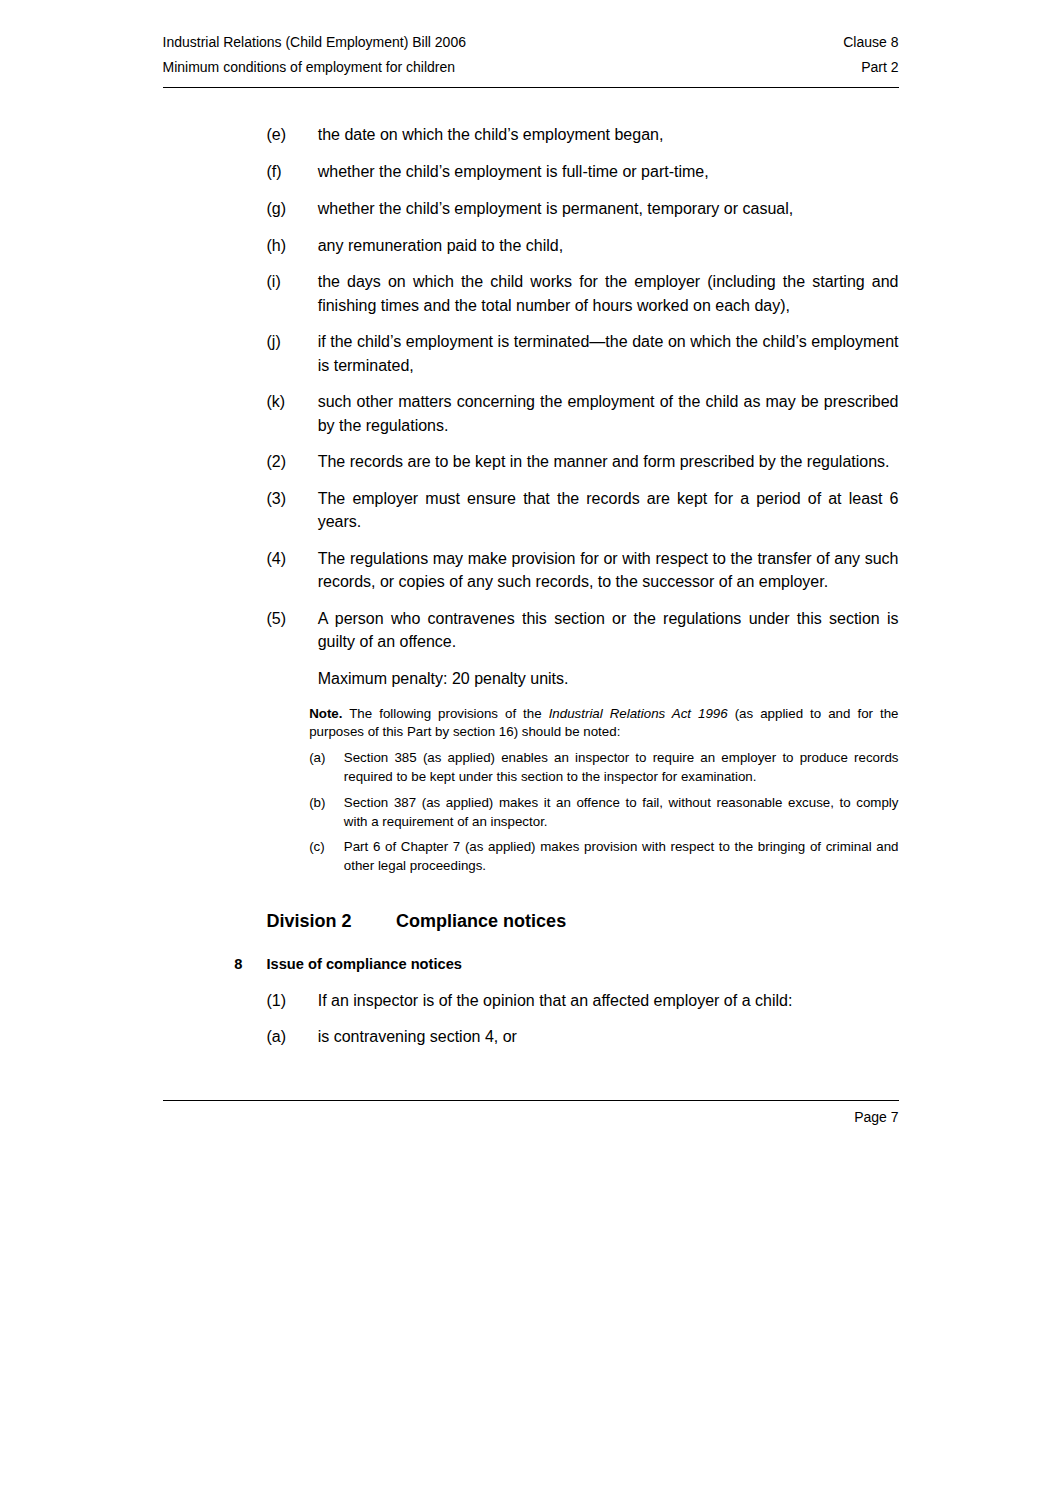Industrial Relations (Child Employment) Bill 2006 Clause 8
Minimum conditions of employment for children Part 2
(e) the date on which the child’s employment began,
(f) whether the child’s employment is full-time or part-time,
(g) whether the child’s employment is permanent, temporary or casual,
(h) any remuneration paid to the child,
(i) the days on which the child works for the employer (including the starting and finishing times and the total number of hours worked on each day),
(j) if the child’s employment is terminated—the date on which the child’s employment is terminated,
(k) such other matters concerning the employment of the child as may be prescribed by the regulations.
(2) The records are to be kept in the manner and form prescribed by the regulations.
(3) The employer must ensure that the records are kept for a period of at least 6 years.
(4) The regulations may make provision for or with respect to the transfer of any such records, or copies of any such records, to the successor of an employer.
(5) A person who contravenes this section or the regulations under this section is guilty of an offence.
Maximum penalty: 20 penalty units.
Note. The following provisions of the Industrial Relations Act 1996 (as applied to and for the purposes of this Part by section 16) should be noted:
(a) Section 385 (as applied) enables an inspector to require an employer to produce records required to be kept under this section to the inspector for examination.
(b) Section 387 (as applied) makes it an offence to fail, without reasonable excuse, to comply with a requirement of an inspector.
(c) Part 6 of Chapter 7 (as applied) makes provision with respect to the bringing of criminal and other legal proceedings.
Division 2 Compliance notices
8 Issue of compliance notices
(1) If an inspector is of the opinion that an affected employer of a child:
(a) is contravening section 4, or
Page 7